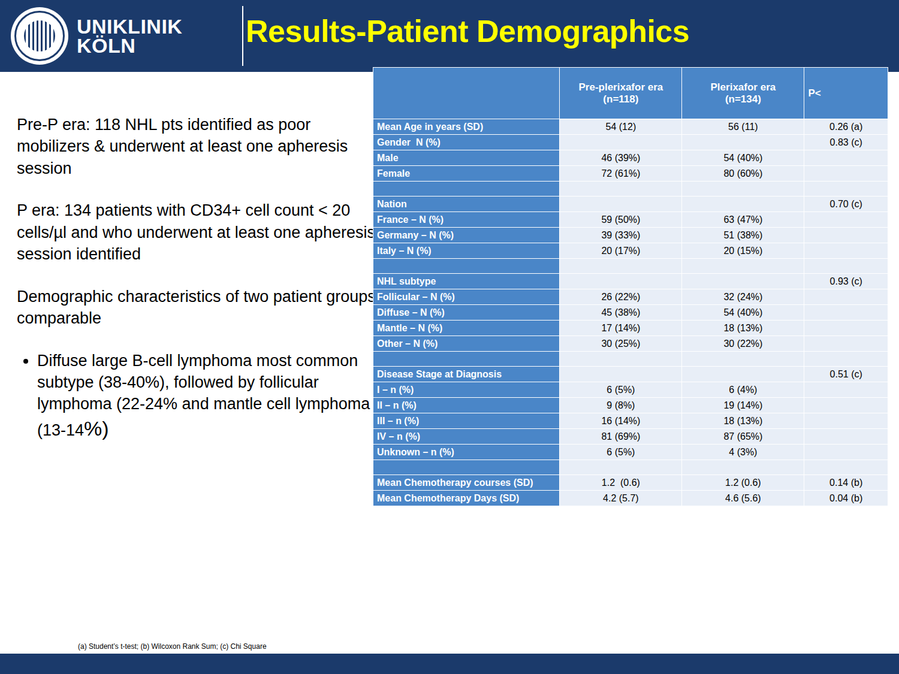UNIKLINIK KÖLN
Results-Patient Demographics
Pre-P era: 118 NHL pts identified as poor mobilizers & underwent at least one apheresis session
P era: 134 patients with CD34+ cell count < 20 cells/µl and who underwent at least one apheresis session identified
Demographic characteristics of two patient groups comparable
Diffuse large B-cell lymphoma most common subtype (38-40%), followed by follicular lymphoma (22-24% and mantle cell lymphoma (13-14%)
(a) Student’s t-test; (b) Wilcoxon Rank Sum; (c) Chi Square
| | Pre-plerixafor era (n=118) | Plerixafor era (n=134) | P< |
| --- | --- | --- | --- |
| Mean Age in years (SD) | 54 (12) | 56 (11) | 0.26 (a) |
| Gender N (%) | | | 0.83 (c) |
| Male | 46 (39%) | 54 (40%) | |
| Female | 72 (61%) | 80 (60%) | |
| Nation | | | 0.70 (c) |
| France – N (%) | 59 (50%) | 63 (47%) | |
| Germany – N (%) | 39 (33%) | 51 (38%) | |
| Italy – N (%) | 20 (17%) | 20 (15%) | |
| NHL subtype | | | 0.93 (c) |
| Follicular – N (%) | 26 (22%) | 32 (24%) | |
| Diffuse – N (%) | 45 (38%) | 54 (40%) | |
| Mantle – N (%) | 17 (14%) | 18 (13%) | |
| Other – N (%) | 30 (25%) | 30 (22%) | |
| Disease Stage at Diagnosis | | | 0.51 (c) |
| I – n (%) | 6 (5%) | 6 (4%) | |
| II – n (%) | 9 (8%) | 19 (14%) | |
| III – n (%) | 16 (14%) | 18 (13%) | |
| IV – n (%) | 81 (69%) | 87 (65%) | |
| Unknown – n (%) | 6 (5%) | 4 (3%) | |
| Mean Chemotherapy courses (SD) | 1.2 (0.6) | 1.2 (0.6) | 0.14 (b) |
| Mean Chemotherapy Days (SD) | 4.2 (5.7) | 4.6 (5.6) | 0.04 (b) |